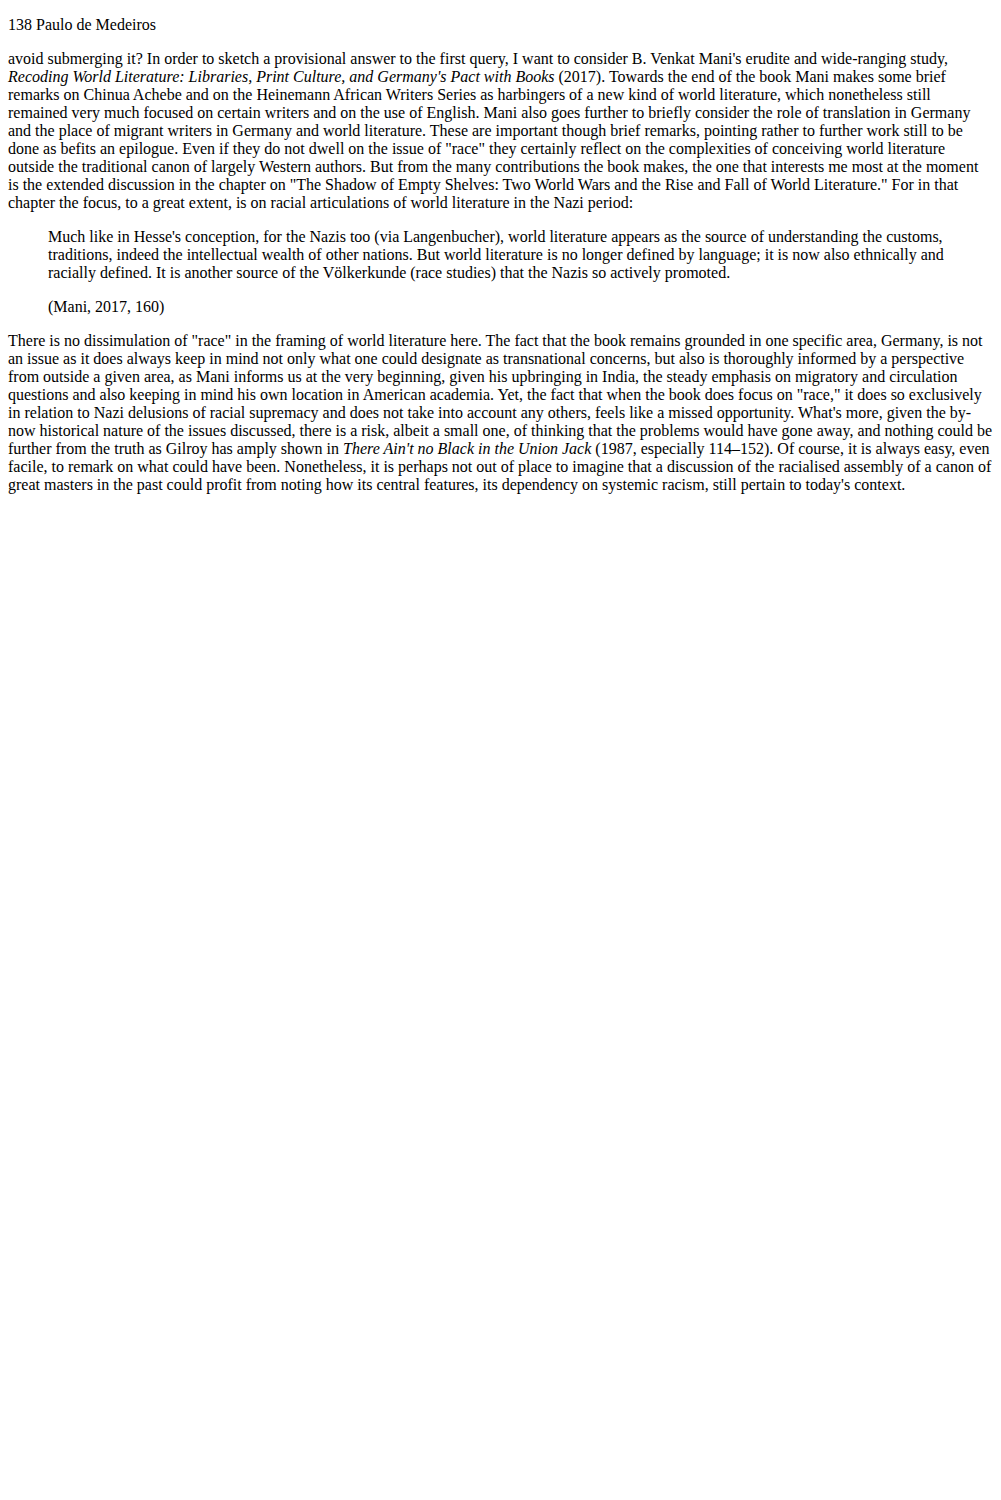138 Paulo de Medeiros
avoid submerging it? In order to sketch a provisional answer to the first query, I want to consider B. Venkat Mani's erudite and wide-ranging study, Recoding World Literature: Libraries, Print Culture, and Germany's Pact with Books (2017). Towards the end of the book Mani makes some brief remarks on Chinua Achebe and on the Heinemann African Writers Series as harbingers of a new kind of world literature, which nonetheless still remained very much focused on certain writers and on the use of English. Mani also goes further to briefly consider the role of translation in Germany and the place of migrant writers in Germany and world literature. These are important though brief remarks, pointing rather to further work still to be done as befits an epilogue. Even if they do not dwell on the issue of "race" they certainly reflect on the complexities of conceiving world literature outside the traditional canon of largely Western authors. But from the many contributions the book makes, the one that interests me most at the moment is the extended discussion in the chapter on "The Shadow of Empty Shelves: Two World Wars and the Rise and Fall of World Literature." For in that chapter the focus, to a great extent, is on racial articulations of world literature in the Nazi period:
Much like in Hesse's conception, for the Nazis too (via Langenbucher), world literature appears as the source of understanding the customs, traditions, indeed the intellectual wealth of other nations. But world literature is no longer defined by language; it is now also ethnically and racially defined. It is another source of the Völkerkunde (race studies) that the Nazis so actively promoted.
(Mani, 2017, 160)
There is no dissimulation of "race" in the framing of world literature here. The fact that the book remains grounded in one specific area, Germany, is not an issue as it does always keep in mind not only what one could designate as transnational concerns, but also is thoroughly informed by a perspective from outside a given area, as Mani informs us at the very beginning, given his upbringing in India, the steady emphasis on migratory and circulation questions and also keeping in mind his own location in American academia. Yet, the fact that when the book does focus on "race," it does so exclusively in relation to Nazi delusions of racial supremacy and does not take into account any others, feels like a missed opportunity. What's more, given the by-now historical nature of the issues discussed, there is a risk, albeit a small one, of thinking that the problems would have gone away, and nothing could be further from the truth as Gilroy has amply shown in There Ain't no Black in the Union Jack (1987, especially 114–152). Of course, it is always easy, even facile, to remark on what could have been. Nonetheless, it is perhaps not out of place to imagine that a discussion of the racialised assembly of a canon of great masters in the past could profit from noting how its central features, its dependency on systemic racism, still pertain to today's context.